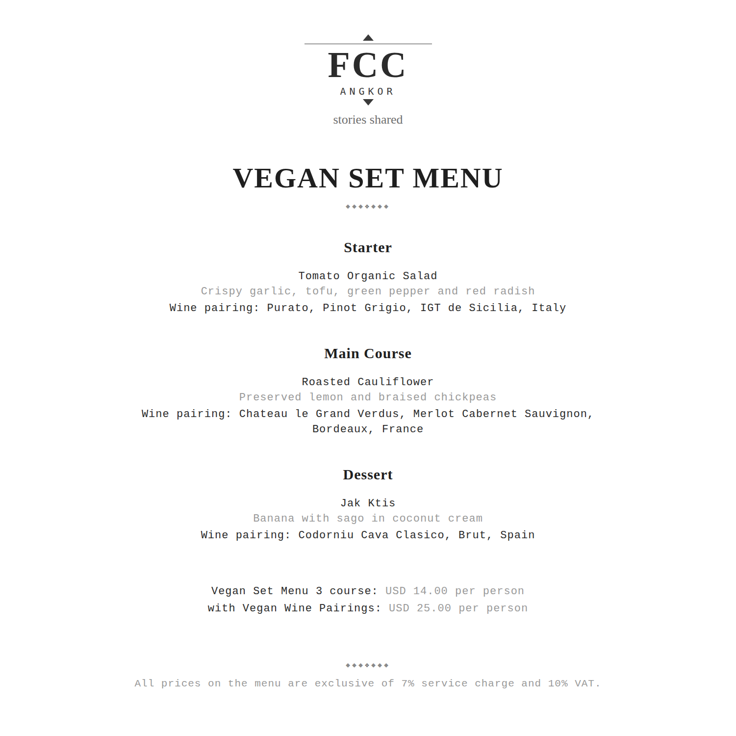FCC
ANGKOR
stories shared
VEGAN SET MENU
◆◆◆❖◆◆◆
Starter
Tomato Organic Salad
Crispy garlic, tofu, green pepper and red radish
Wine pairing: Purato, Pinot Grigio, IGT de Sicilia, Italy
Main Course
Roasted Cauliflower
Preserved lemon and braised chickpeas
Wine pairing: Chateau le Grand Verdus, Merlot Cabernet Sauvignon,
Bordeaux, France
Dessert
Jak Ktis
Banana with sago in coconut cream
Wine pairing: Codorniu Cava Clasico, Brut, Spain
Vegan Set Menu 3 course: USD 14.00 per person
with Vegan Wine Pairings: USD 25.00 per person
◆◆◆❖◆◆◆
All prices on the menu are exclusive of 7% service charge and 10% VAT.